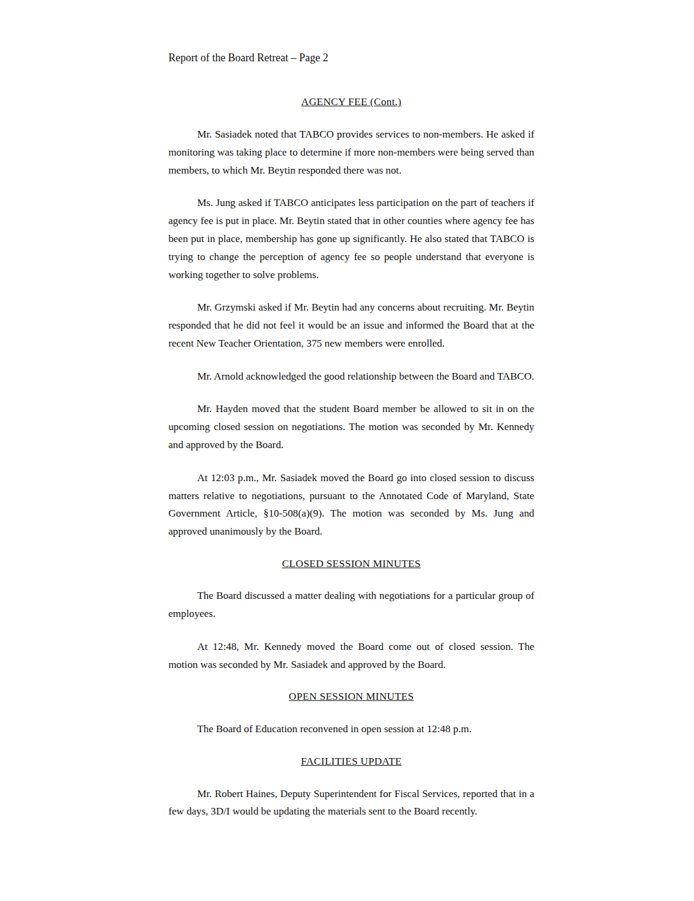Report of the Board Retreat – Page 2
AGENCY FEE (Cont.)
Mr. Sasiadek noted that TABCO provides services to non-members. He asked if monitoring was taking place to determine if more non-members were being served than members, to which Mr. Beytin responded there was not.
Ms. Jung asked if TABCO anticipates less participation on the part of teachers if agency fee is put in place. Mr. Beytin stated that in other counties where agency fee has been put in place, membership has gone up significantly. He also stated that TABCO is trying to change the perception of agency fee so people understand that everyone is working together to solve problems.
Mr. Grzymski asked if Mr. Beytin had any concerns about recruiting. Mr. Beytin responded that he did not feel it would be an issue and informed the Board that at the recent New Teacher Orientation, 375 new members were enrolled.
Mr. Arnold acknowledged the good relationship between the Board and TABCO.
Mr. Hayden moved that the student Board member be allowed to sit in on the upcoming closed session on negotiations. The motion was seconded by Mr. Kennedy and approved by the Board.
At 12:03 p.m., Mr. Sasiadek moved the Board go into closed session to discuss matters relative to negotiations, pursuant to the Annotated Code of Maryland, State Government Article, §10-508(a)(9). The motion was seconded by Ms. Jung and approved unanimously by the Board.
CLOSED SESSION MINUTES
The Board discussed a matter dealing with negotiations for a particular group of employees.
At 12:48, Mr. Kennedy moved the Board come out of closed session. The motion was seconded by Mr. Sasiadek and approved by the Board.
OPEN SESSION MINUTES
The Board of Education reconvened in open session at 12:48 p.m.
FACILITIES UPDATE
Mr. Robert Haines, Deputy Superintendent for Fiscal Services, reported that in a few days, 3D/I would be updating the materials sent to the Board recently.